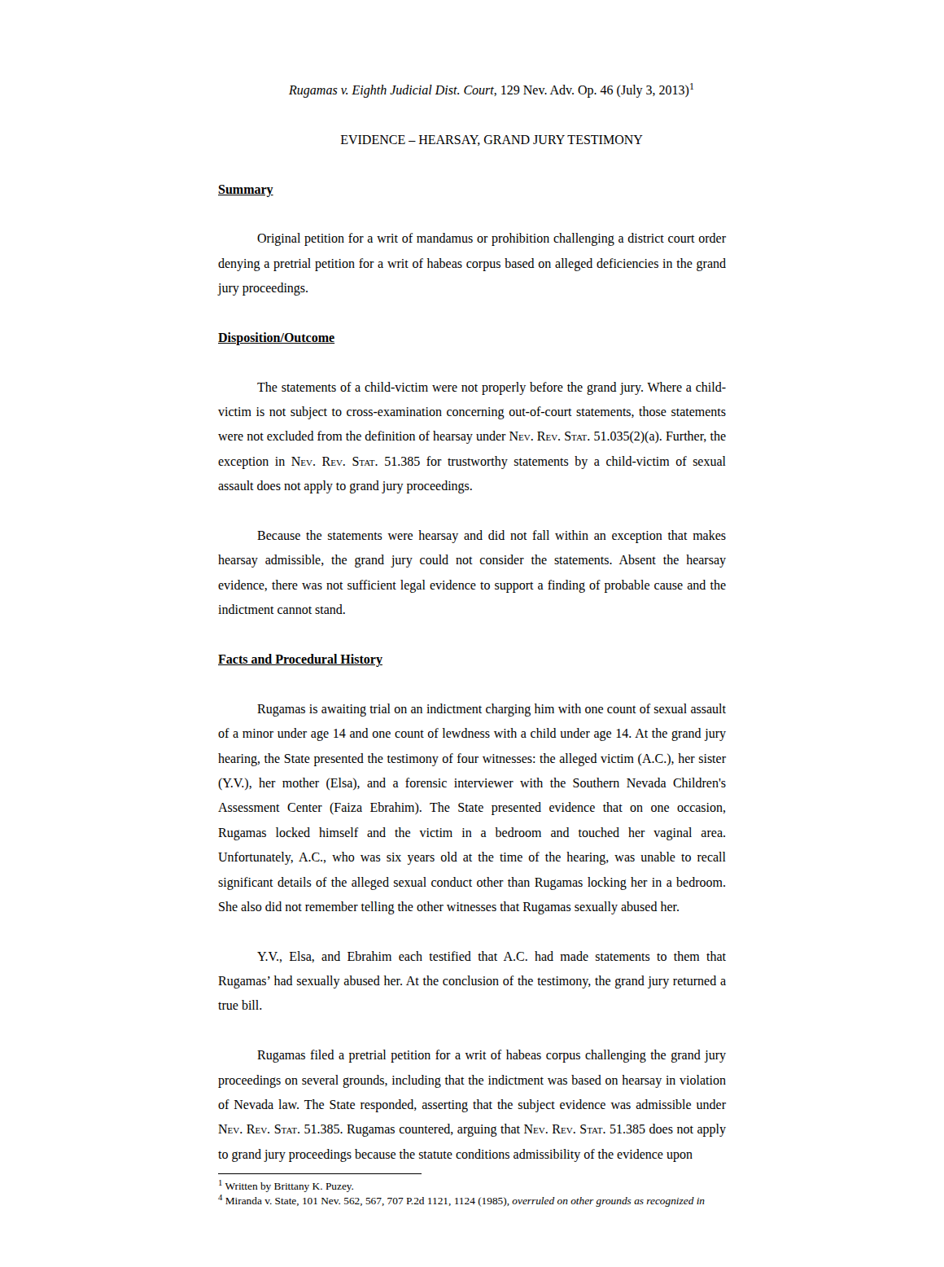Rugamas v. Eighth Judicial Dist. Court, 129 Nev. Adv. Op. 46 (July 3, 2013)1
EVIDENCE – HEARSAY, GRAND JURY TESTIMONY
Summary
Original petition for a writ of mandamus or prohibition challenging a district court order denying a pretrial petition for a writ of habeas corpus based on alleged deficiencies in the grand jury proceedings.
Disposition/Outcome
The statements of a child-victim were not properly before the grand jury. Where a child-victim is not subject to cross-examination concerning out-of-court statements, those statements were not excluded from the definition of hearsay under Nev. Rev. Stat. 51.035(2)(a). Further, the exception in Nev. Rev. Stat. 51.385 for trustworthy statements by a child-victim of sexual assault does not apply to grand jury proceedings.
Because the statements were hearsay and did not fall within an exception that makes hearsay admissible, the grand jury could not consider the statements. Absent the hearsay evidence, there was not sufficient legal evidence to support a finding of probable cause and the indictment cannot stand.
Facts and Procedural History
Rugamas is awaiting trial on an indictment charging him with one count of sexual assault of a minor under age 14 and one count of lewdness with a child under age 14. At the grand jury hearing, the State presented the testimony of four witnesses: the alleged victim (A.C.), her sister (Y.V.), her mother (Elsa), and a forensic interviewer with the Southern Nevada Children's Assessment Center (Faiza Ebrahim). The State presented evidence that on one occasion, Rugamas locked himself and the victim in a bedroom and touched her vaginal area. Unfortunately, A.C., who was six years old at the time of the hearing, was unable to recall significant details of the alleged sexual conduct other than Rugamas locking her in a bedroom. She also did not remember telling the other witnesses that Rugamas sexually abused her.
Y.V., Elsa, and Ebrahim each testified that A.C. had made statements to them that Rugamas’ had sexually abused her. At the conclusion of the testimony, the grand jury returned a true bill.
Rugamas filed a pretrial petition for a writ of habeas corpus challenging the grand jury proceedings on several grounds, including that the indictment was based on hearsay in violation of Nevada law. The State responded, asserting that the subject evidence was admissible under Nev. Rev. Stat. 51.385. Rugamas countered, arguing that Nev. Rev. Stat. 51.385 does not apply to grand jury proceedings because the statute conditions admissibility of the evidence upon
1 Written by Brittany K. Puzey.
4 Miranda v. State, 101 Nev. 562, 567, 707 P.2d 1121, 1124 (1985), overruled on other grounds as recognized in